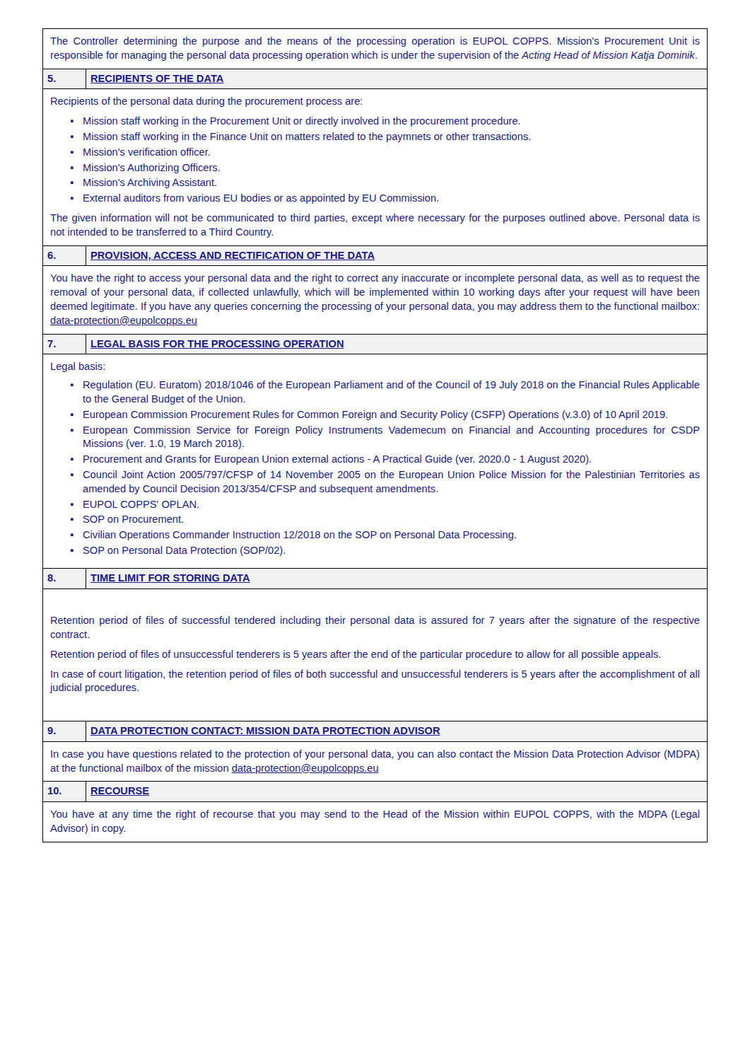The Controller determining the purpose and the means of the processing operation is EUPOL COPPS. Mission's Procurement Unit is responsible for managing the personal data processing operation which is under the supervision of the Acting Head of Mission Katja Dominik.
5.
RECIPIENTS OF THE DATA
Recipients of the personal data during the procurement process are:
Mission staff working in the Procurement Unit or directly involved in the procurement procedure.
Mission staff working in the Finance Unit on matters related to the paymnets or other transactions.
Mission's verification officer.
Mission's Authorizing Officers.
Mission's Archiving Assistant.
External auditors from various EU bodies or as appointed by EU Commission.
The given information will not be communicated to third parties, except where necessary for the purposes outlined above. Personal data is not intended to be transferred to a Third Country.
6.
PROVISION, ACCESS AND RECTIFICATION OF THE DATA
You have the right to access your personal data and the right to correct any inaccurate or incomplete personal data, as well as to request the removal of your personal data, if collected unlawfully, which will be implemented within 10 working days after your request will have been deemed legitimate. If you have any queries concerning the processing of your personal data, you may address them to the functional mailbox: data-protection@eupolcopps.eu
7.
LEGAL BASIS FOR THE PROCESSING OPERATION
Legal basis:
Regulation (EU. Euratom) 2018/1046 of the European Parliament and of the Council of 19 July 2018 on the Financial Rules Applicable to the General Budget of the Union.
European Commission Procurement Rules for Common Foreign and Security Policy (CSFP) Operations (v.3.0) of 10 April 2019.
European Commission Service for Foreign Policy Instruments Vademecum on Financial and Accounting procedures for CSDP Missions (ver. 1.0, 19 March 2018).
Procurement and Grants for European Union external actions - A Practical Guide (ver. 2020.0 - 1 August 2020).
Council Joint Action 2005/797/CFSP of 14 November 2005 on the European Union Police Mission for the Palestinian Territories as amended by Council Decision 2013/354/CFSP and subsequent amendments.
EUPOL COPPS' OPLAN.
SOP on Procurement.
Civilian Operations Commander Instruction 12/2018 on the SOP on Personal Data Processing.
SOP on Personal Data Protection (SOP/02).
8.
TIME LIMIT FOR STORING DATA
Retention period of files of successful tendered including their personal data is assured for 7 years after the signature of the respective contract.
Retention period of files of unsuccessful tenderers is 5 years after the end of the particular procedure to allow for all possible appeals.
In case of court litigation, the retention period of files of both successful and unsuccessful tenderers is 5 years after the accomplishment of all judicial procedures.
9.
DATA PROTECTION CONTACT: MISSION DATA PROTECTION ADVISOR
In case you have questions related to the protection of your personal data, you can also contact the Mission Data Protection Advisor (MDPA) at the functional mailbox of the mission data-protection@eupolcopps.eu
10.
RECOURSE
You have at any time the right of recourse that you may send to the Head of the Mission within EUPOL COPPS, with the MDPA (Legal Advisor) in copy.